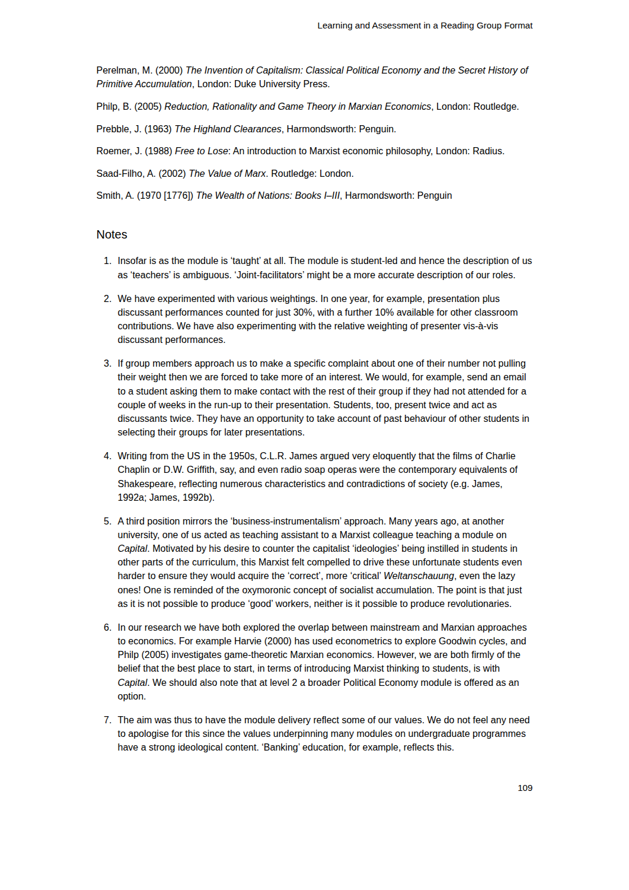Learning and Assessment in a Reading Group Format
Perelman, M. (2000) The Invention of Capitalism: Classical Political Economy and the Secret History of Primitive Accumulation, London: Duke University Press.
Philp, B. (2005) Reduction, Rationality and Game Theory in Marxian Economics, London: Routledge.
Prebble, J. (1963) The Highland Clearances, Harmondsworth: Penguin.
Roemer, J. (1988) Free to Lose: An introduction to Marxist economic philosophy, London: Radius.
Saad-Filho, A. (2002) The Value of Marx. Routledge: London.
Smith, A. (1970 [1776]) The Wealth of Nations: Books I–III, Harmondsworth: Penguin
Notes
Insofar is as the module is ‘taught’ at all. The module is student-led and hence the description of us as ‘teachers’ is ambiguous. ‘Joint-facilitators’ might be a more accurate description of our roles.
We have experimented with various weightings. In one year, for example, presentation plus discussant performances counted for just 30%, with a further 10% available for other classroom contributions. We have also experimenting with the relative weighting of presenter vis-à-vis discussant performances.
If group members approach us to make a specific complaint about one of their number not pulling their weight then we are forced to take more of an interest. We would, for example, send an email to a student asking them to make contact with the rest of their group if they had not attended for a couple of weeks in the run-up to their presentation. Students, too, present twice and act as discussants twice. They have an opportunity to take account of past behaviour of other students in selecting their groups for later presentations.
Writing from the US in the 1950s, C.L.R. James argued very eloquently that the films of Charlie Chaplin or D.W. Griffith, say, and even radio soap operas were the contemporary equivalents of Shakespeare, reflecting numerous characteristics and contradictions of society (e.g. James, 1992a; James, 1992b).
A third position mirrors the ‘business-instrumentalism’ approach. Many years ago, at another university, one of us acted as teaching assistant to a Marxist colleague teaching a module on Capital. Motivated by his desire to counter the capitalist ‘ideologies’ being instilled in students in other parts of the curriculum, this Marxist felt compelled to drive these unfortunate students even harder to ensure they would acquire the ‘correct’, more ‘critical’ Weltanschauung, even the lazy ones! One is reminded of the oxymoronic concept of socialist accumulation. The point is that just as it is not possible to produce ‘good’ workers, neither is it possible to produce revolutionaries.
In our research we have both explored the overlap between mainstream and Marxian approaches to economics. For example Harvie (2000) has used econometrics to explore Goodwin cycles, and Philp (2005) investigates game-theoretic Marxian economics. However, we are both firmly of the belief that the best place to start, in terms of introducing Marxist thinking to students, is with Capital. We should also note that at level 2 a broader Political Economy module is offered as an option.
The aim was thus to have the module delivery reflect some of our values. We do not feel any need to apologise for this since the values underpinning many modules on undergraduate programmes have a strong ideological content. ‘Banking’ education, for example, reflects this.
109